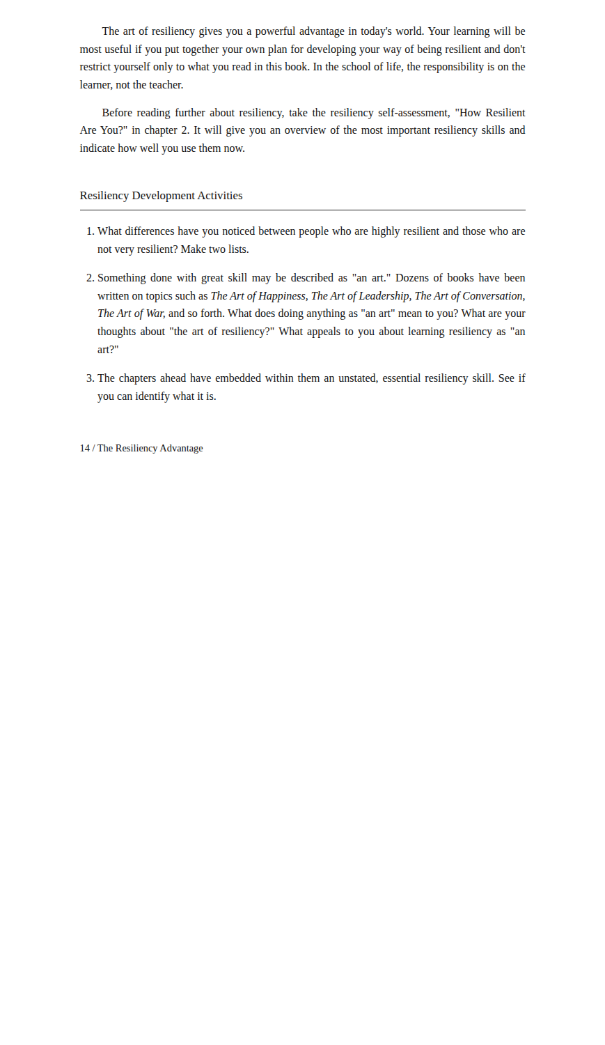The art of resiliency gives you a powerful advantage in today's world. Your learning will be most useful if you put together your own plan for developing your way of being resilient and don't restrict yourself only to what you read in this book. In the school of life, the responsibility is on the learner, not the teacher.
Before reading further about resiliency, take the resiliency self-assessment, "How Resilient Are You?" in chapter 2. It will give you an overview of the most important resiliency skills and indicate how well you use them now.
Resiliency Development Activities
What differences have you noticed between people who are highly resilient and those who are not very resilient? Make two lists.
Something done with great skill may be described as "an art." Dozens of books have been written on topics such as The Art of Happiness, The Art of Leadership, The Art of Conversation, The Art of War, and so forth. What does doing anything as "an art" mean to you? What are your thoughts about "the art of resiliency?" What appeals to you about learning resiliency as "an art?"
The chapters ahead have embedded within them an unstated, essential resiliency skill. See if you can identify what it is.
14 / The Resiliency Advantage